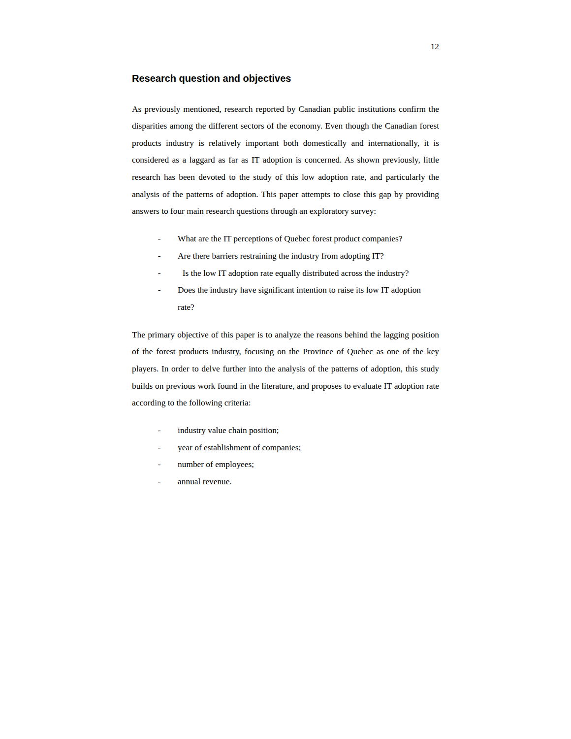12
Research question and objectives
As previously mentioned, research reported by Canadian public institutions confirm the disparities among the different sectors of the economy. Even though the Canadian forest products industry is relatively important both domestically and internationally, it is considered as a laggard as far as IT adoption is concerned. As shown previously, little research has been devoted to the study of this low adoption rate, and particularly the analysis of the patterns of adoption. This paper attempts to close this gap by providing answers to four main research questions through an exploratory survey:
What are the IT perceptions of Quebec forest product companies?
Are there barriers restraining the industry from adopting IT?
Is the low IT adoption rate equally distributed across the industry?
Does the industry have significant intention to raise its low IT adoption rate?
The primary objective of this paper is to analyze the reasons behind the lagging position of the forest products industry, focusing on the Province of Quebec as one of the key players. In order to delve further into the analysis of the patterns of adoption, this study builds on previous work found in the literature, and proposes to evaluate IT adoption rate according to the following criteria:
industry value chain position;
year of establishment of companies;
number of employees;
annual revenue.